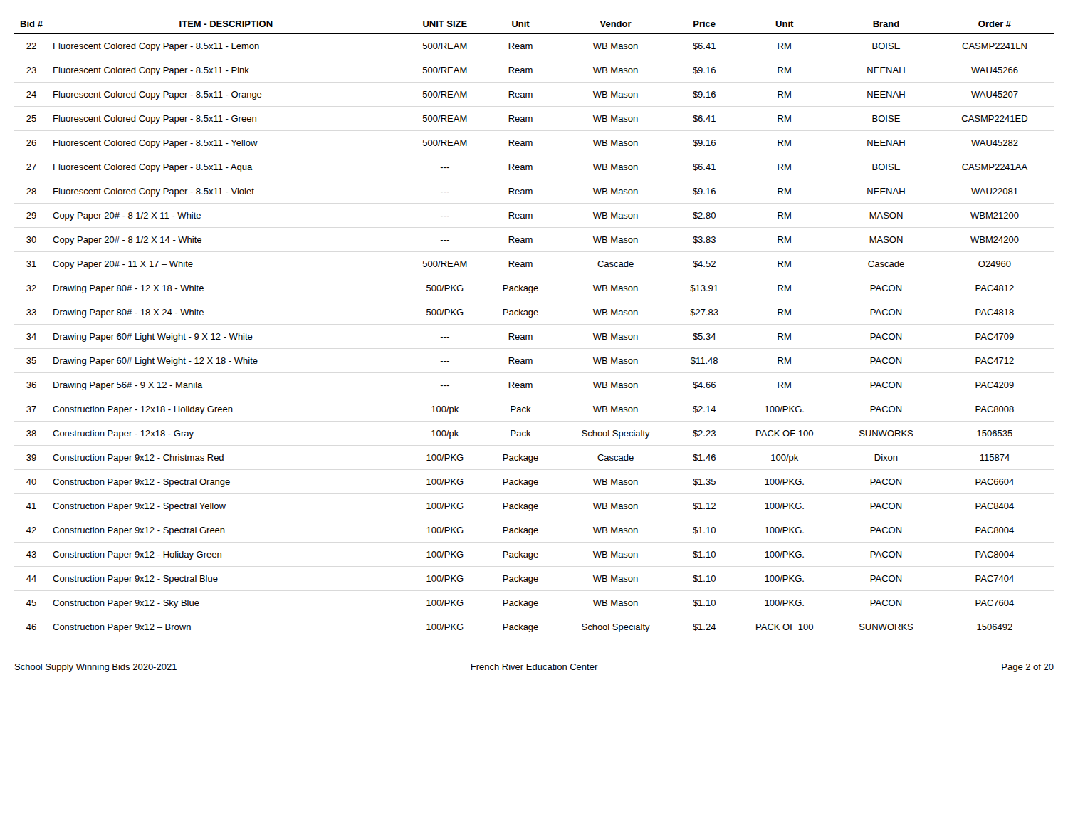| Bid # | ITEM - DESCRIPTION | UNIT SIZE | Unit | Vendor | Price | Unit | Brand | Order # |
| --- | --- | --- | --- | --- | --- | --- | --- | --- |
| 22 | Fluorescent Colored Copy Paper - 8.5x11 - Lemon | 500/REAM | Ream | WB Mason | $6.41 | RM | BOISE | CASMP2241LN |
| 23 | Fluorescent Colored Copy Paper - 8.5x11 - Pink | 500/REAM | Ream | WB Mason | $9.16 | RM | NEENAH | WAU45266 |
| 24 | Fluorescent Colored Copy Paper - 8.5x11 - Orange | 500/REAM | Ream | WB Mason | $9.16 | RM | NEENAH | WAU45207 |
| 25 | Fluorescent Colored Copy Paper - 8.5x11 - Green | 500/REAM | Ream | WB Mason | $6.41 | RM | BOISE | CASMP2241ED |
| 26 | Fluorescent Colored Copy Paper - 8.5x11 - Yellow | 500/REAM | Ream | WB Mason | $9.16 | RM | NEENAH | WAU45282 |
| 27 | Fluorescent Colored Copy Paper - 8.5x11 - Aqua | --- | Ream | WB Mason | $6.41 | RM | BOISE | CASMP2241AA |
| 28 | Fluorescent Colored Copy Paper - 8.5x11 - Violet | --- | Ream | WB Mason | $9.16 | RM | NEENAH | WAU22081 |
| 29 | Copy Paper 20# - 8 1/2 X 11 - White | --- | Ream | WB Mason | $2.80 | RM | MASON | WBM21200 |
| 30 | Copy Paper 20# - 8 1/2 X 14 - White | --- | Ream | WB Mason | $3.83 | RM | MASON | WBM24200 |
| 31 | Copy Paper 20# - 11 X 17 – White | 500/REAM | Ream | Cascade | $4.52 | RM | Cascade | O24960 |
| 32 | Drawing Paper 80# - 12 X 18 - White | 500/PKG | Package | WB Mason | $13.91 | RM | PACON | PAC4812 |
| 33 | Drawing Paper 80# - 18 X 24 - White | 500/PKG | Package | WB Mason | $27.83 | RM | PACON | PAC4818 |
| 34 | Drawing Paper 60# Light Weight - 9 X 12 - White | --- | Ream | WB Mason | $5.34 | RM | PACON | PAC4709 |
| 35 | Drawing Paper 60# Light Weight - 12 X 18 - White | --- | Ream | WB Mason | $11.48 | RM | PACON | PAC4712 |
| 36 | Drawing Paper 56# - 9 X 12 - Manila | --- | Ream | WB Mason | $4.66 | RM | PACON | PAC4209 |
| 37 | Construction Paper - 12x18 - Holiday Green | 100/pk | Pack | WB Mason | $2.14 | 100/PKG. | PACON | PAC8008 |
| 38 | Construction Paper - 12x18 - Gray | 100/pk | Pack | School Specialty | $2.23 | PACK OF 100 | SUNWORKS | 1506535 |
| 39 | Construction Paper 9x12 - Christmas Red | 100/PKG | Package | Cascade | $1.46 | 100/pk | Dixon | 115874 |
| 40 | Construction Paper 9x12 - Spectral Orange | 100/PKG | Package | WB Mason | $1.35 | 100/PKG. | PACON | PAC6604 |
| 41 | Construction Paper 9x12 - Spectral Yellow | 100/PKG | Package | WB Mason | $1.12 | 100/PKG. | PACON | PAC8404 |
| 42 | Construction Paper 9x12 - Spectral Green | 100/PKG | Package | WB Mason | $1.10 | 100/PKG. | PACON | PAC8004 |
| 43 | Construction Paper 9x12 - Holiday Green | 100/PKG | Package | WB Mason | $1.10 | 100/PKG. | PACON | PAC8004 |
| 44 | Construction Paper 9x12 - Spectral Blue | 100/PKG | Package | WB Mason | $1.10 | 100/PKG. | PACON | PAC7404 |
| 45 | Construction Paper 9x12 - Sky Blue | 100/PKG | Package | WB Mason | $1.10 | 100/PKG. | PACON | PAC7604 |
| 46 | Construction Paper 9x12 – Brown | 100/PKG | Package | School Specialty | $1.24 | PACK OF 100 | SUNWORKS | 1506492 |
School Supply Winning Bids 2020-2021
French River Education Center
Page 2 of 20